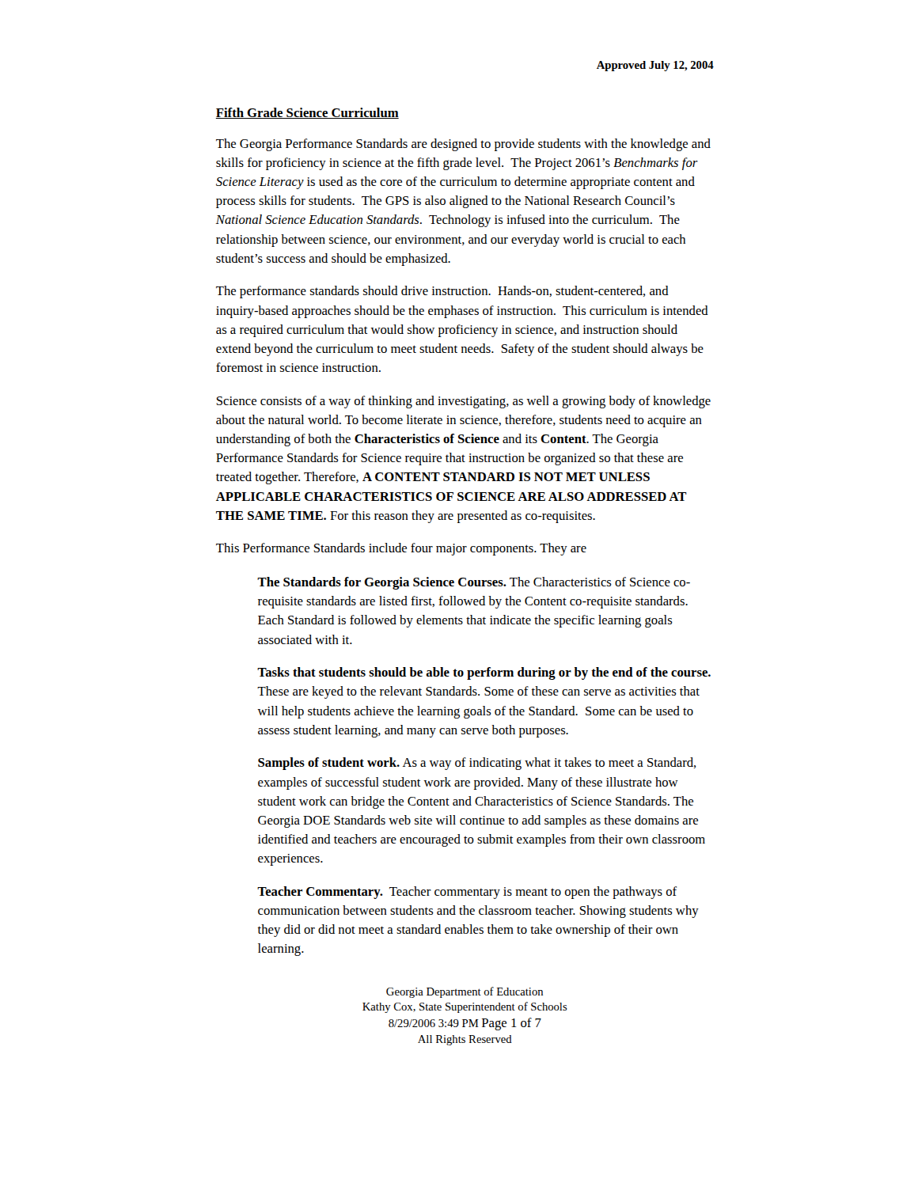Approved July 12, 2004
Fifth Grade Science Curriculum
The Georgia Performance Standards are designed to provide students with the knowledge and skills for proficiency in science at the fifth grade level. The Project 2061’s Benchmarks for Science Literacy is used as the core of the curriculum to determine appropriate content and process skills for students. The GPS is also aligned to the National Research Council’s National Science Education Standards. Technology is infused into the curriculum. The relationship between science, our environment, and our everyday world is crucial to each student’s success and should be emphasized.
The performance standards should drive instruction. Hands-on, student-centered, and inquiry-based approaches should be the emphases of instruction. This curriculum is intended as a required curriculum that would show proficiency in science, and instruction should extend beyond the curriculum to meet student needs. Safety of the student should always be foremost in science instruction.
Science consists of a way of thinking and investigating, as well a growing body of knowledge about the natural world. To become literate in science, therefore, students need to acquire an understanding of both the Characteristics of Science and its Content. The Georgia Performance Standards for Science require that instruction be organized so that these are treated together. Therefore, A CONTENT STANDARD IS NOT MET UNLESS APPLICABLE CHARACTERISTICS OF SCIENCE ARE ALSO ADDRESSED AT THE SAME TIME. For this reason they are presented as co-requisites.
This Performance Standards include four major components. They are
The Standards for Georgia Science Courses. The Characteristics of Science co-requisite standards are listed first, followed by the Content co-requisite standards. Each Standard is followed by elements that indicate the specific learning goals associated with it.
Tasks that students should be able to perform during or by the end of the course. These are keyed to the relevant Standards. Some of these can serve as activities that will help students achieve the learning goals of the Standard. Some can be used to assess student learning, and many can serve both purposes.
Samples of student work. As a way of indicating what it takes to meet a Standard, examples of successful student work are provided. Many of these illustrate how student work can bridge the Content and Characteristics of Science Standards. The Georgia DOE Standards web site will continue to add samples as these domains are identified and teachers are encouraged to submit examples from their own classroom experiences.
Teacher Commentary. Teacher commentary is meant to open the pathways of communication between students and the classroom teacher. Showing students why they did or did not meet a standard enables them to take ownership of their own learning.
Georgia Department of Education
Kathy Cox, State Superintendent of Schools
8/29/2006 3:49 PM Page 1 of 7
All Rights Reserved